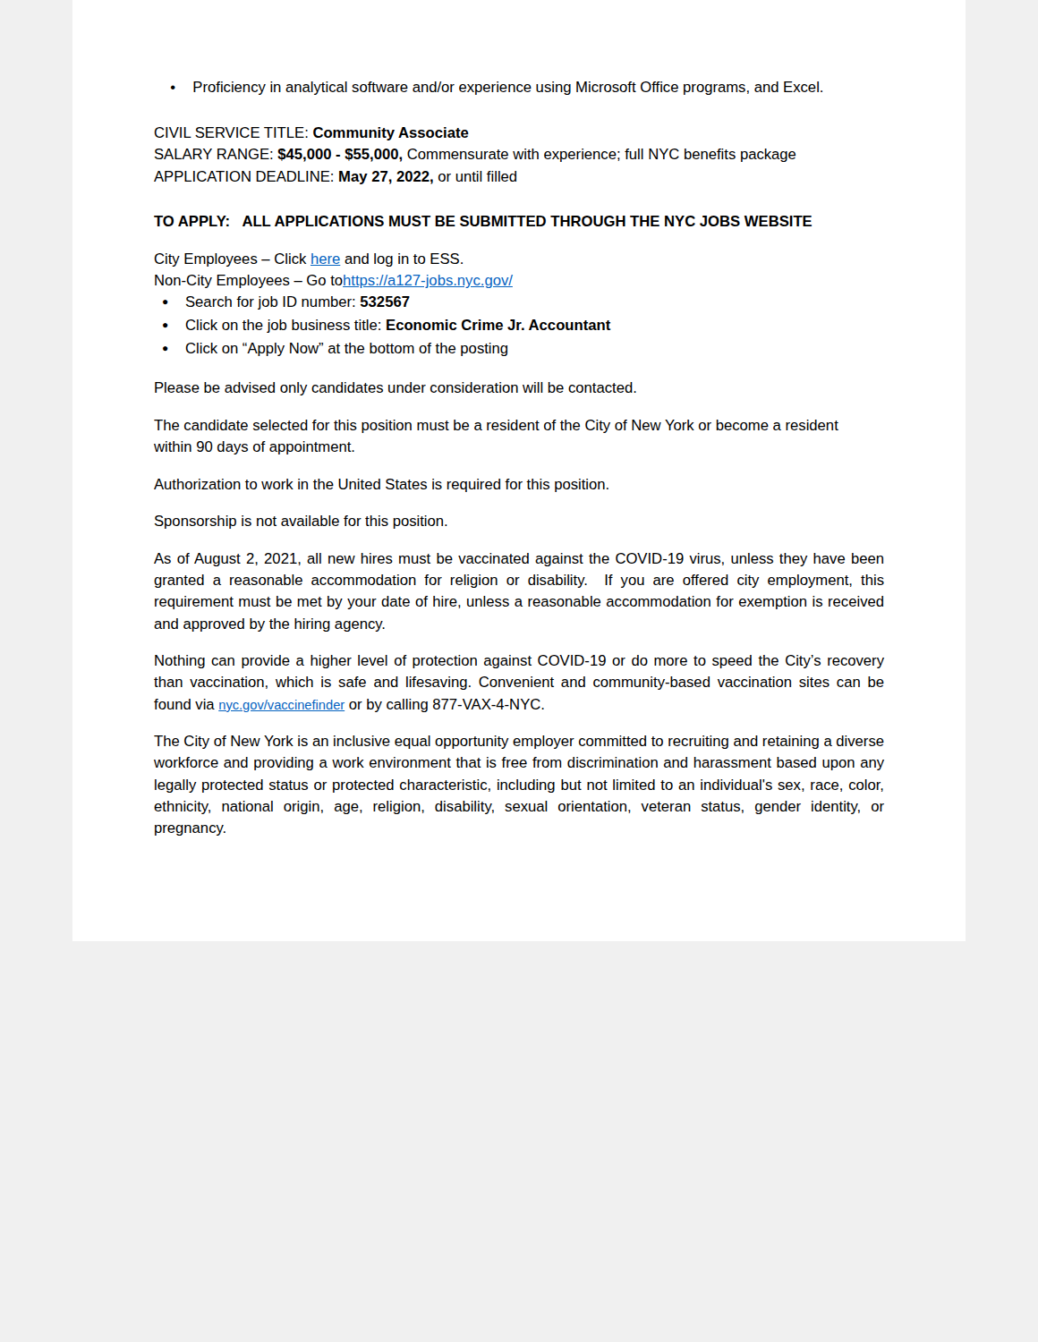Proficiency in analytical software and/or experience using Microsoft Office programs, and Excel.
CIVIL SERVICE TITLE: Community Associate
SALARY RANGE: $45,000 - $55,000, Commensurate with experience; full NYC benefits package
APPLICATION DEADLINE: May 27, 2022, or until filled
TO APPLY: ALL APPLICATIONS MUST BE SUBMITTED THROUGH THE NYC JOBS WEBSITE
City Employees – Click here and log in to ESS.
Non-City Employees – Go tohttps://a127-jobs.nyc.gov/
Search for job ID number: 532567
Click on the job business title: Economic Crime Jr. Accountant
Click on “Apply Now” at the bottom of the posting
Please be advised only candidates under consideration will be contacted.
The candidate selected for this position must be a resident of the City of New York or become a resident within 90 days of appointment.
Authorization to work in the United States is required for this position.
Sponsorship is not available for this position.
As of August 2, 2021, all new hires must be vaccinated against the COVID-19 virus, unless they have been granted a reasonable accommodation for religion or disability. If you are offered city employment, this requirement must be met by your date of hire, unless a reasonable accommodation for exemption is received and approved by the hiring agency.
Nothing can provide a higher level of protection against COVID-19 or do more to speed the City’s recovery than vaccination, which is safe and lifesaving. Convenient and community-based vaccination sites can be found via nyc.gov/vaccinefinder or by calling 877-VAX-4-NYC.
The City of New York is an inclusive equal opportunity employer committed to recruiting and retaining a diverse workforce and providing a work environment that is free from discrimination and harassment based upon any legally protected status or protected characteristic, including but not limited to an individual's sex, race, color, ethnicity, national origin, age, religion, disability, sexual orientation, veteran status, gender identity, or pregnancy.